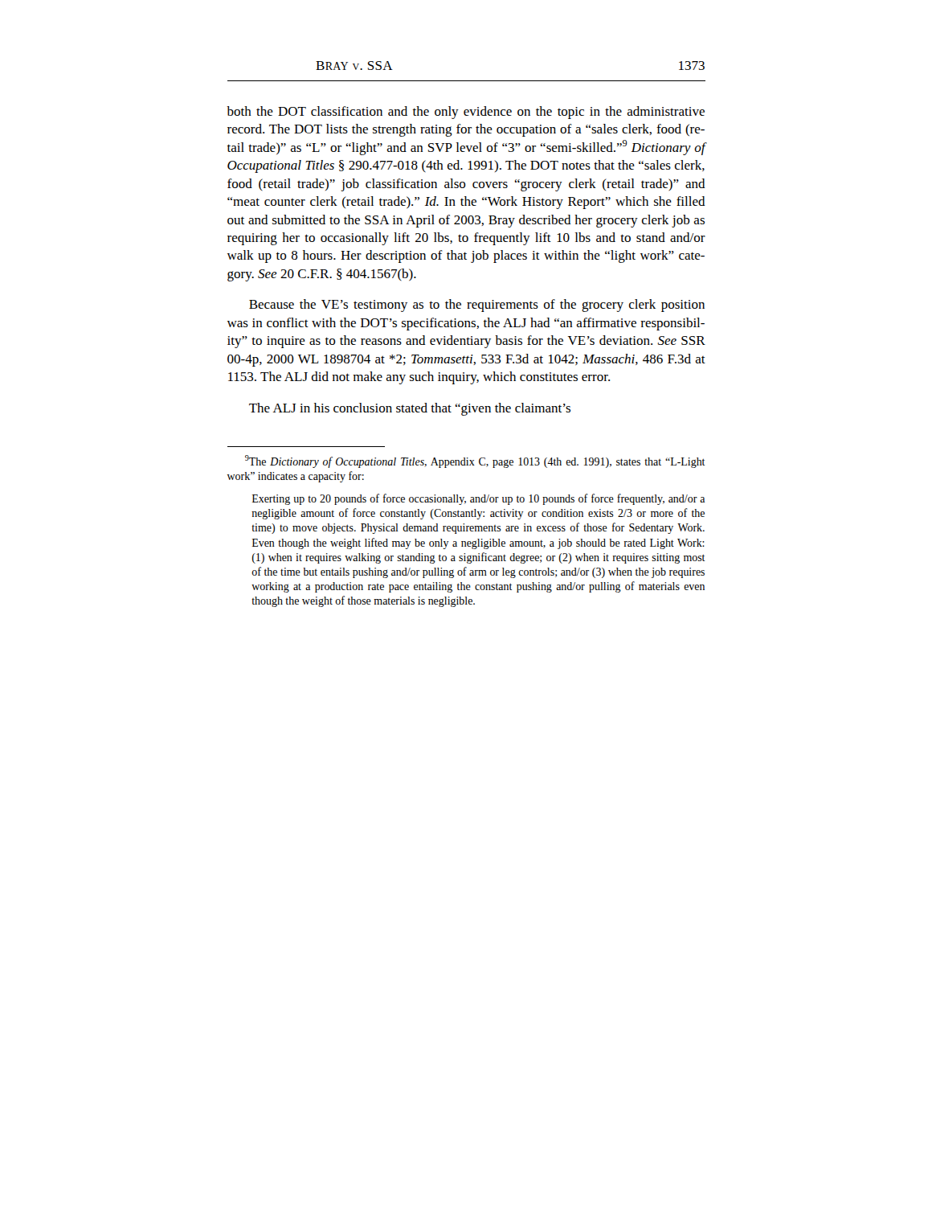BRAY v. SSA 1373
both the DOT classification and the only evidence on the topic in the administrative record. The DOT lists the strength rating for the occupation of a “sales clerk, food (retail trade)” as “L” or “light” and an SVP level of “3” or “semi-skilled.”9 Dictionary of Occupational Titles § 290.477-018 (4th ed. 1991). The DOT notes that the “sales clerk, food (retail trade)” job classification also covers “grocery clerk (retail trade)” and “meat counter clerk (retail trade).” Id. In the “Work History Report” which she filled out and submitted to the SSA in April of 2003, Bray described her grocery clerk job as requiring her to occasionally lift 20 lbs, to frequently lift 10 lbs and to stand and/or walk up to 8 hours. Her description of that job places it within the “light work” category. See 20 C.F.R. § 404.1567(b).
Because the VE’s testimony as to the requirements of the grocery clerk position was in conflict with the DOT’s specifications, the ALJ had “an affirmative responsibility” to inquire as to the reasons and evidentiary basis for the VE’s deviation. See SSR 00-4p, 2000 WL 1898704 at *2; Tommasetti, 533 F.3d at 1042; Massachi, 486 F.3d at 1153. The ALJ did not make any such inquiry, which constitutes error.
The ALJ in his conclusion stated that “given the claimant’s
9The Dictionary of Occupational Titles, Appendix C, page 1013 (4th ed. 1991), states that “L-Light work” indicates a capacity for:
Exerting up to 20 pounds of force occasionally, and/or up to 10 pounds of force frequently, and/or a negligible amount of force constantly (Constantly: activity or condition exists 2/3 or more of the time) to move objects. Physical demand requirements are in excess of those for Sedentary Work. Even though the weight lifted may be only a negligible amount, a job should be rated Light Work: (1) when it requires walking or standing to a significant degree; or (2) when it requires sitting most of the time but entails pushing and/or pulling of arm or leg controls; and/or (3) when the job requires working at a production rate pace entailing the constant pushing and/or pulling of materials even though the weight of those materials is negligible.